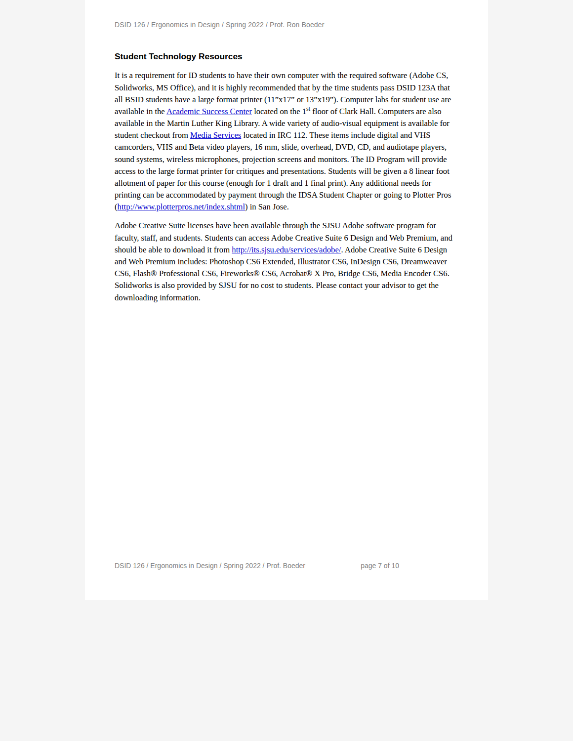DSID 126 / Ergonomics in Design / Spring 2022 / Prof. Ron Boeder
Student Technology Resources
It is a requirement for ID students to have their own computer with the required software (Adobe CS, Solidworks, MS Office), and it is highly recommended that by the time students pass DSID 123A that all BSID students have a large format printer (11”x17” or 13”x19”). Computer labs for student use are available in the Academic Success Center located on the 1st floor of Clark Hall. Computers are also available in the Martin Luther King Library. A wide variety of audio-visual equipment is available for student checkout from Media Services located in IRC 112. These items include digital and VHS camcorders, VHS and Beta video players, 16 mm, slide, overhead, DVD, CD, and audiotape players, sound systems, wireless microphones, projection screens and monitors. The ID Program will provide access to the large format printer for critiques and presentations. Students will be given a 8 linear foot allotment of paper for this course (enough for 1 draft and 1 final print). Any additional needs for printing can be accommodated by payment through the IDSA Student Chapter or going to Plotter Pros (http://www.plotterpros.net/index.shtml) in San Jose.
Adobe Creative Suite licenses have been available through the SJSU Adobe software program for faculty, staff, and students. Students can access Adobe Creative Suite 6 Design and Web Premium, and should be able to download it from http://its.sjsu.edu/services/adobe/. Adobe Creative Suite 6 Design and Web Premium includes: Photoshop CS6 Extended, Illustrator CS6, InDesign CS6, Dreamweaver CS6, Flash® Professional CS6, Fireworks® CS6, Acrobat® X Pro, Bridge CS6, Media Encoder CS6. Solidworks is also provided by SJSU for no cost to students. Please contact your advisor to get the downloading information.
DSID 126 / Ergonomics in Design / Spring 2022 / Prof. Boeder page 7 of 10